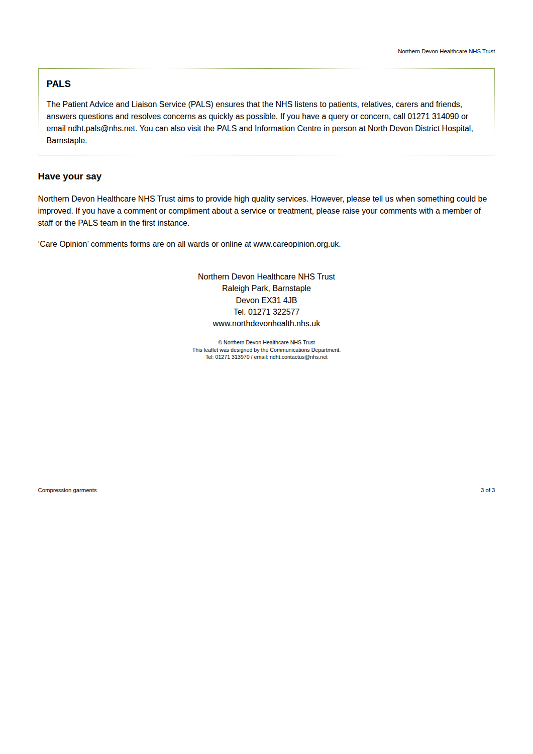Northern Devon Healthcare NHS Trust
PALS
The Patient Advice and Liaison Service (PALS) ensures that the NHS listens to patients, relatives, carers and friends, answers questions and resolves concerns as quickly as possible. If you have a query or concern, call 01271 314090 or email ndht.pals@nhs.net. You can also visit the PALS and Information Centre in person at North Devon District Hospital, Barnstaple.
Have your say
Northern Devon Healthcare NHS Trust aims to provide high quality services. However, please tell us when something could be improved. If you have a comment or compliment about a service or treatment, please raise your comments with a member of staff or the PALS team in the first instance.
‘Care Opinion’ comments forms are on all wards or online at www.careopinion.org.uk.
Northern Devon Healthcare NHS Trust
Raleigh Park, Barnstaple
Devon EX31 4JB
Tel. 01271 322577
www.northdevonhealth.nhs.uk
© Northern Devon Healthcare NHS Trust
This leaflet was designed by the Communications Department.
Tel: 01271 313970 / email: ndht.contactus@nhs.net
Compression garments 3 of 3